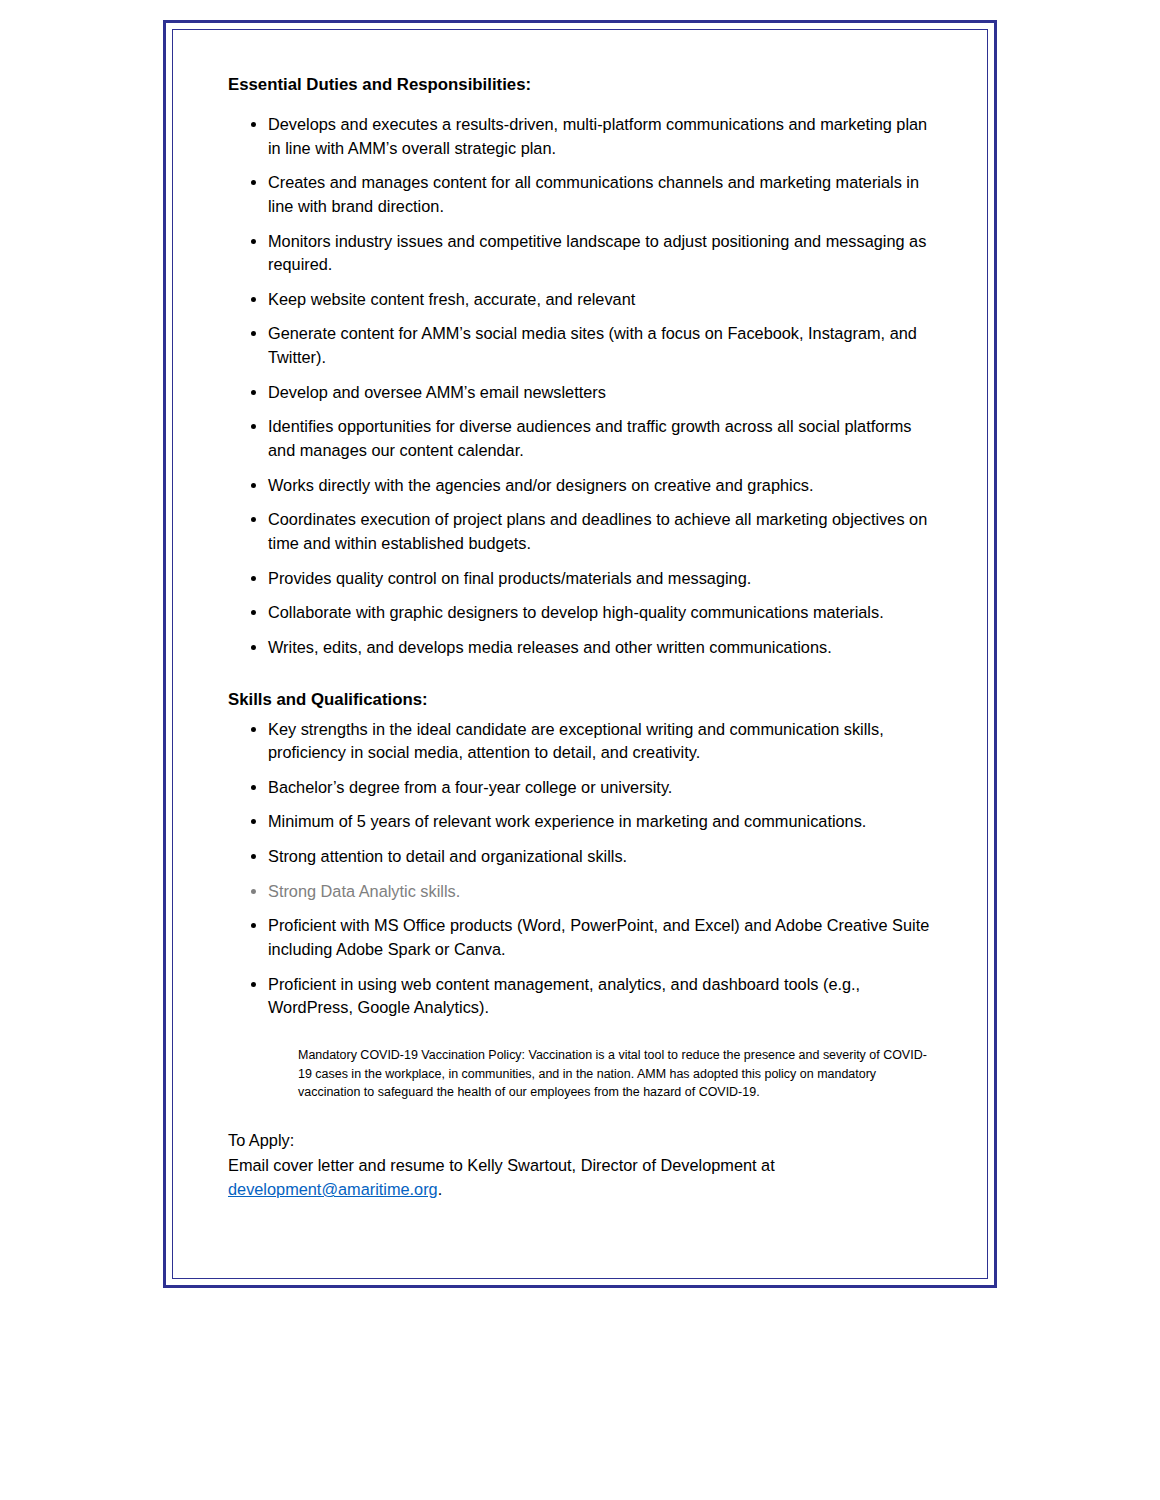Essential Duties and Responsibilities:
Develops and executes a results-driven, multi-platform communications and marketing plan in line with AMM’s overall strategic plan.
Creates and manages content for all communications channels and marketing materials in line with brand direction.
Monitors industry issues and competitive landscape to adjust positioning and messaging as required.
Keep website content fresh, accurate, and relevant
Generate content for AMM’s social media sites (with a focus on Facebook, Instagram, and Twitter).
Develop and oversee AMM’s email newsletters
Identifies opportunities for diverse audiences and traffic growth across all social platforms and manages our content calendar.
Works directly with the agencies and/or designers on creative and graphics.
Coordinates execution of project plans and deadlines to achieve all marketing objectives on time and within established budgets.
Provides quality control on final products/materials and messaging.
Collaborate with graphic designers to develop high-quality communications materials.
Writes, edits, and develops media releases and other written communications.
Skills and Qualifications:
Key strengths in the ideal candidate are exceptional writing and communication skills, proficiency in social media, attention to detail, and creativity.
Bachelor’s degree from a four-year college or university.
Minimum of 5 years of relevant work experience in marketing and communications.
Strong attention to detail and organizational skills.
Strong Data Analytic skills.
Proficient with MS Office products (Word, PowerPoint, and Excel) and Adobe Creative Suite including Adobe Spark or Canva.
Proficient in using web content management, analytics, and dashboard tools (e.g., WordPress, Google Analytics).
Mandatory COVID-19 Vaccination Policy: Vaccination is a vital tool to reduce the presence and severity of COVID-19 cases in the workplace, in communities, and in the nation. AMM has adopted this policy on mandatory vaccination to safeguard the health of our employees from the hazard of COVID-19.
To Apply:
Email cover letter and resume to Kelly Swartout, Director of Development at development@amaritime.org.